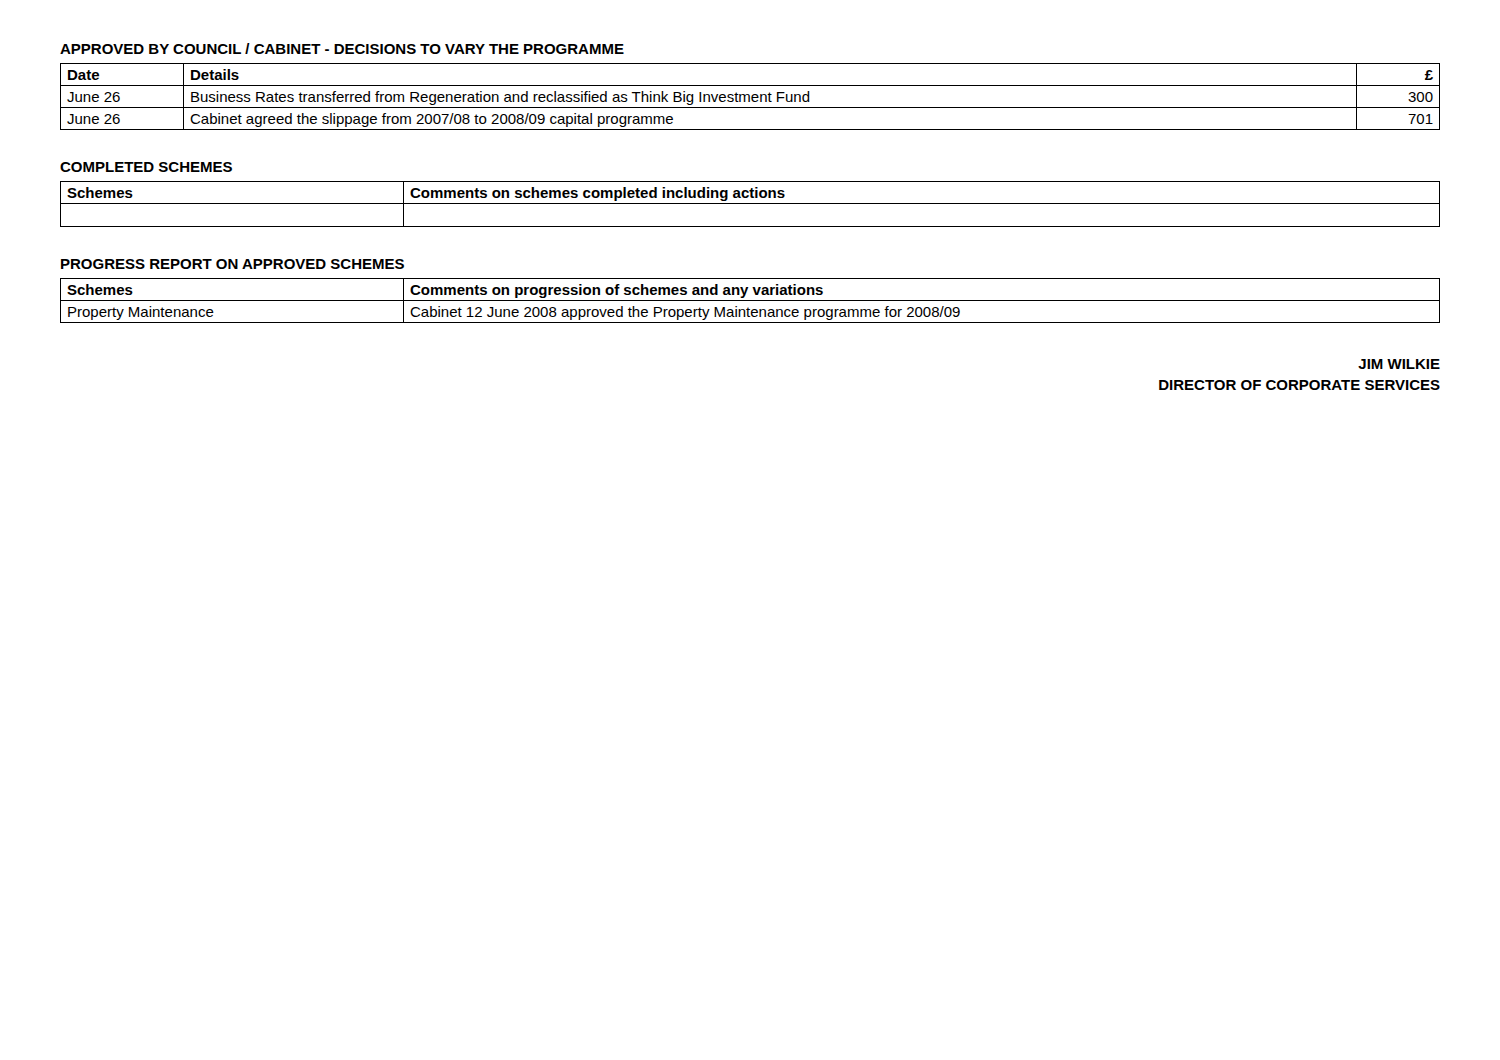Approved by Council / Cabinet - Decisions to Vary the Programme
| Date | Details | £ |
| --- | --- | --- |
| June 26 | Business Rates transferred from Regeneration and reclassified as Think Big Investment Fund | 300 |
| June 26 | Cabinet agreed the slippage from 2007/08 to 2008/09 capital programme | 701 |
Completed Schemes
| Schemes | Comments on schemes completed including actions |
| --- | --- |
Progress Report on Approved Schemes
| Schemes | Comments on progression of schemes and any variations |
| --- | --- |
| Property Maintenance | Cabinet 12 June 2008 approved the Property Maintenance programme for 2008/09 |
JIM WILKIE
DIRECTOR OF CORPORATE SERVICES